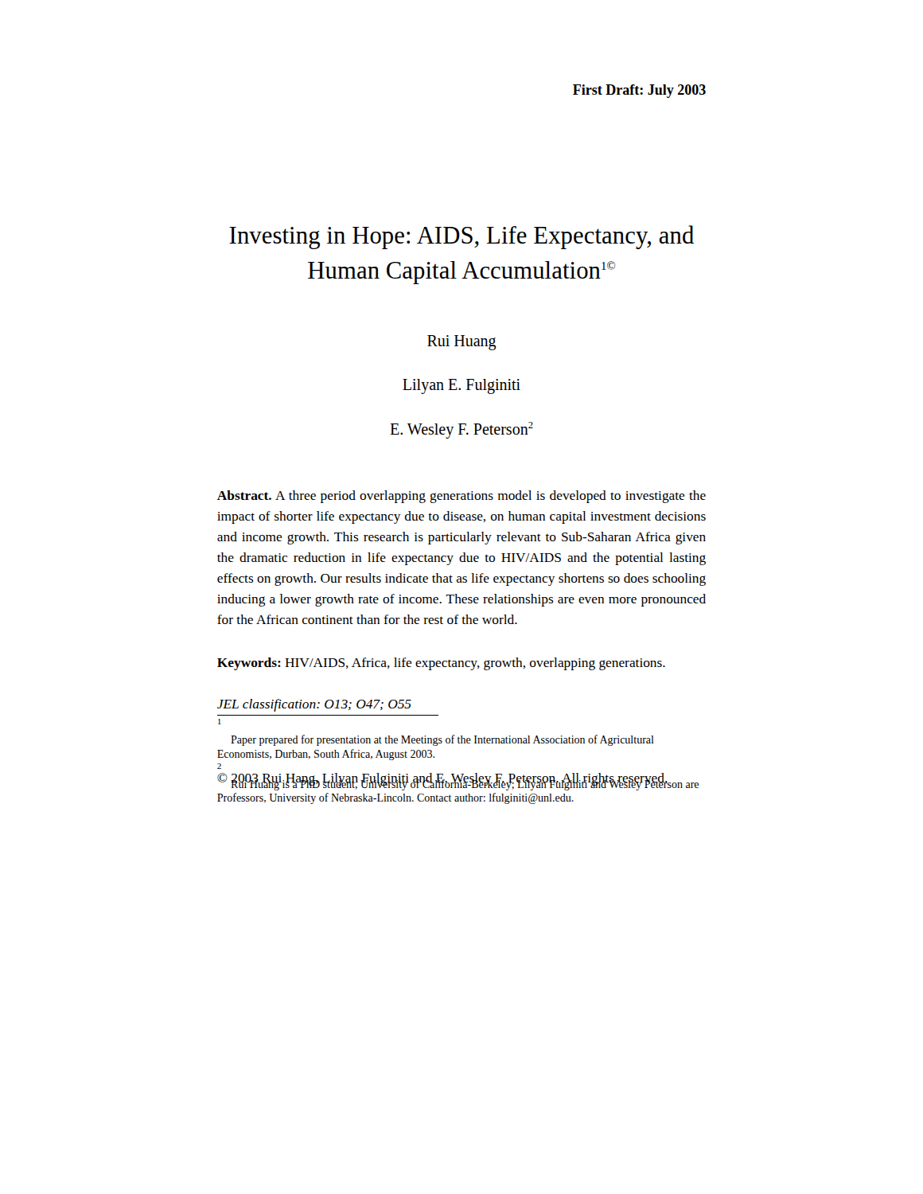First Draft: July 2003
Investing in Hope: AIDS, Life Expectancy, and Human Capital Accumulation1©
Rui Huang
Lilyan E. Fulginiti
E. Wesley F. Peterson2
Abstract. A three period overlapping generations model is developed to investigate the impact of shorter life expectancy due to disease, on human capital investment decisions and income growth. This research is particularly relevant to Sub-Saharan Africa given the dramatic reduction in life expectancy due to HIV/AIDS and the potential lasting effects on growth. Our results indicate that as life expectancy shortens so does schooling inducing a lower growth rate of income. These relationships are even more pronounced for the African continent than for the rest of the world.
Keywords: HIV/AIDS, Africa, life expectancy, growth, overlapping generations.
JEL classification: O13; O47; O55
© 2003 Rui Hang, Lilyan Fulginiti and E. Wesley F. Peterson. All rights reserved.
1Paper prepared for presentation at the Meetings of the International Association of Agricultural Economists, Durban, South Africa, August 2003.
2Rui Huang is a PhD student, University of California-Berkeley; Lilyan Fulginiti and Wesley Peterson are Professors, University of Nebraska-Lincoln. Contact author: lfulginiti@unl.edu.